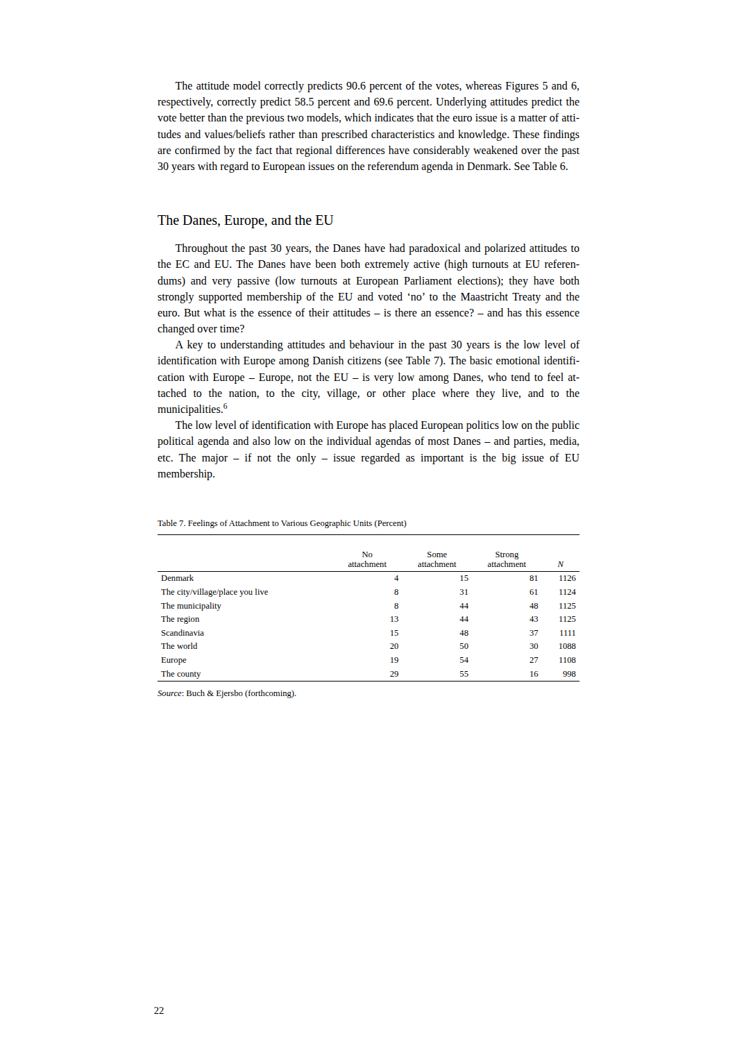The attitude model correctly predicts 90.6 percent of the votes, whereas Figures 5 and 6, respectively, correctly predict 58.5 percent and 69.6 percent. Underlying attitudes predict the vote better than the previous two models, which indicates that the euro issue is a matter of attitudes and values/beliefs rather than prescribed characteristics and knowledge. These findings are confirmed by the fact that regional differences have considerably weakened over the past 30 years with regard to European issues on the referendum agenda in Denmark. See Table 6.
The Danes, Europe, and the EU
Throughout the past 30 years, the Danes have had paradoxical and polarized attitudes to the EC and EU. The Danes have been both extremely active (high turnouts at EU referendums) and very passive (low turnouts at European Parliament elections); they have both strongly supported membership of the EU and voted ‘no’ to the Maastricht Treaty and the euro. But what is the essence of their attitudes – is there an essence? – and has this essence changed over time?
A key to understanding attitudes and behaviour in the past 30 years is the low level of identification with Europe among Danish citizens (see Table 7). The basic emotional identification with Europe – Europe, not the EU – is very low among Danes, who tend to feel attached to the nation, to the city, village, or other place where they live, and to the municipalities.6
The low level of identification with Europe has placed European politics low on the public political agenda and also low on the individual agendas of most Danes – and parties, media, etc. The major – if not the only – issue regarded as important is the big issue of EU membership.
Table 7. Feelings of Attachment to Various Geographic Units (Percent)
| | No attachment | Some attachment | Strong attachment | N |
| --- | --- | --- | --- | --- |
| Denmark | 4 | 15 | 81 | 1126 |
| The city/village/place you live | 8 | 31 | 61 | 1124 |
| The municipality | 8 | 44 | 48 | 1125 |
| The region | 13 | 44 | 43 | 1125 |
| Scandinavia | 15 | 48 | 37 | 1111 |
| The world | 20 | 50 | 30 | 1088 |
| Europe | 19 | 54 | 27 | 1108 |
| The county | 29 | 55 | 16 | 998 |
Source: Buch & Ejersbo (forthcoming).
22